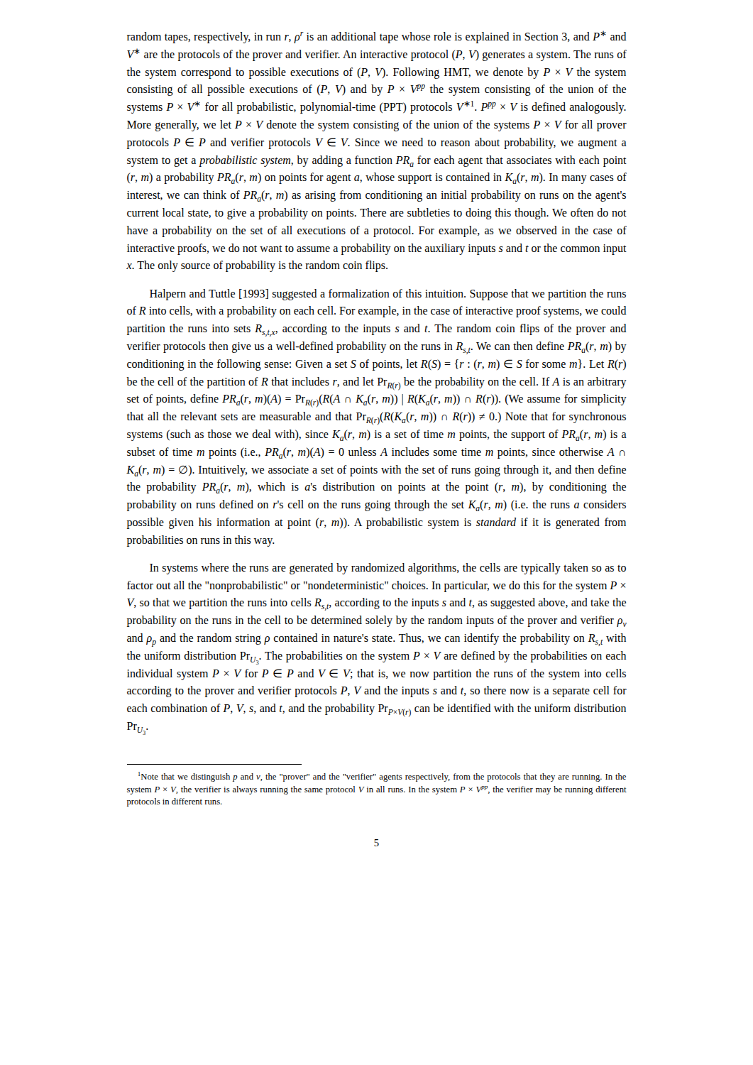random tapes, respectively, in run r, ρr is an additional tape whose role is explained in Section 3, and P∗ and V∗ are the protocols of the prover and verifier. An interactive protocol (P, V) generates a system. The runs of the system correspond to possible executions of (P, V). Following HMT, we denote by P × V the system consisting of all possible executions of (P, V) and by P × Vpp the system consisting of the union of the systems P × V∗ for all probabilistic, polynomial-time (PPT) protocols V∗1. Ppp × V is defined analogously. More generally, we let P × V denote the system consisting of the union of the systems P × V for all prover protocols P ∈ P and verifier protocols V ∈ V. Since we need to reason about probability, we augment a system to get a probabilistic system, by adding a function PRa for each agent that associates with each point (r, m) a probability PRa(r, m) on points for agent a, whose support is contained in Ka(r, m). In many cases of interest, we can think of PRa(r, m) as arising from conditioning an initial probability on runs on the agent's current local state, to give a probability on points. There are subtleties to doing this though. We often do not have a probability on the set of all executions of a protocol. For example, as we observed in the case of interactive proofs, we do not want to assume a probability on the auxiliary inputs s and t or the common input x. The only source of probability is the random coin flips.
Halpern and Tuttle [1993] suggested a formalization of this intuition. Suppose that we partition the runs of R into cells, with a probability on each cell. For example, in the case of interactive proof systems, we could partition the runs into sets Rs,t,x, according to the inputs s and t. The random coin flips of the prover and verifier protocols then give us a well-defined probability on the runs in Rs,t. We can then define PRa(r, m) by conditioning in the following sense: Given a set S of points, let R(S) = {r : (r, m) ∈ S for some m}. Let R(r) be the cell of the partition of R that includes r, and let PrR(r) be the probability on the cell. If A is an arbitrary set of points, define PRa(r, m)(A) = PrR(r)(R(A ∩ Ka(r, m)) | R(Ka(r, m)) ∩ R(r)). (We assume for simplicity that all the relevant sets are measurable and that PrR(r)(R(Ka(r, m)) ∩ R(r)) ≠ 0.) Note that for synchronous systems (such as those we deal with), since Ka(r, m) is a set of time m points, the support of PRa(r, m) is a subset of time m points (i.e., PRa(r, m)(A) = 0 unless A includes some time m points, since otherwise A ∩ Ka(r, m) = ∅). Intuitively, we associate a set of points with the set of runs going through it, and then define the probability PRa(r, m), which is a's distribution on points at the point (r, m), by conditioning the probability on runs defined on r's cell on the runs going through the set Ka(r, m) (i.e. the runs a considers possible given his information at point (r, m)). A probabilistic system is standard if it is generated from probabilities on runs in this way.
In systems where the runs are generated by randomized algorithms, the cells are typically taken so as to factor out all the "nonprobabilistic" or "nondeterministic" choices. In particular, we do this for the system P × V, so that we partition the runs into cells Rs,t, according to the inputs s and t, as suggested above, and take the probability on the runs in the cell to be determined solely by the random inputs of the prover and verifier ρv and ρp and the random string ρ contained in nature's state. Thus, we can identify the probability on Rs,t with the uniform distribution PrU3. The probabilities on the system P × V are defined by the probabilities on each individual system P × V for P ∈ P and V ∈ V; that is, we now partition the runs of the system into cells according to the prover and verifier protocols P, V and the inputs s and t, so there now is a separate cell for each combination of P, V, s, and t, and the probability PrP×V(r) can be identified with the uniform distribution PrU3.
1Note that we distinguish p and v, the "prover" and the "verifier" agents respectively, from the protocols that they are running. In the system P × V, the verifier is always running the same protocol V in all runs. In the system P × Vpp, the verifier may be running different protocols in different runs.
5